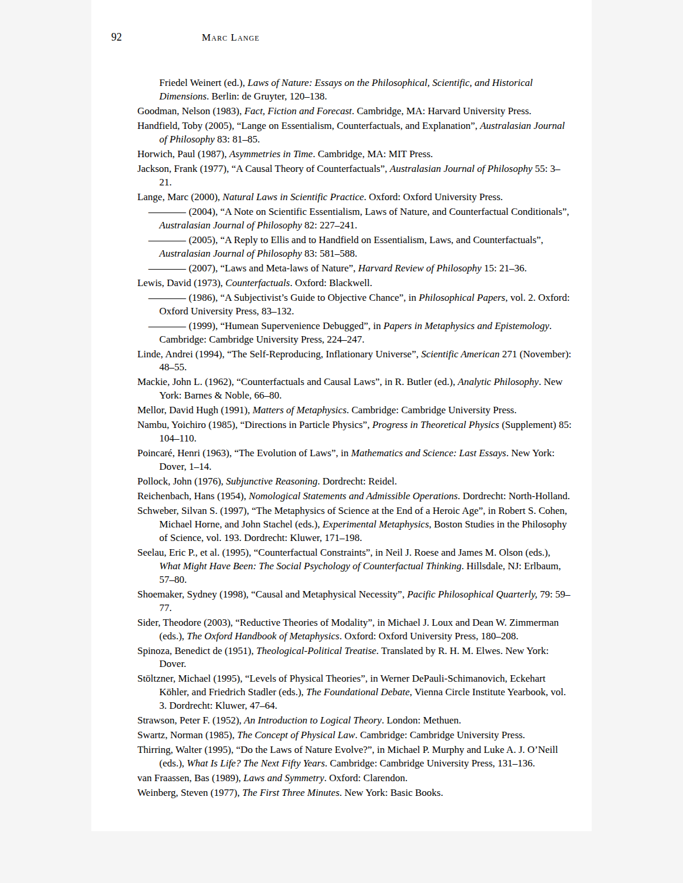92
Marc Lange
Friedel Weinert (ed.), Laws of Nature: Essays on the Philosophical, Scientific, and Historical Dimensions. Berlin: de Gruyter, 120–138.
Goodman, Nelson (1983), Fact, Fiction and Forecast. Cambridge, MA: Harvard University Press.
Handfield, Toby (2005), “Lange on Essentialism, Counterfactuals, and Explanation”, Australasian Journal of Philosophy 83: 81–85.
Horwich, Paul (1987), Asymmetries in Time. Cambridge, MA: MIT Press.
Jackson, Frank (1977), “A Causal Theory of Counterfactuals”, Australasian Journal of Philosophy 55: 3–21.
Lange, Marc (2000), Natural Laws in Scientific Practice. Oxford: Oxford University Press.
(2004), “A Note on Scientific Essentialism, Laws of Nature, and Counterfactual Conditionals”, Australasian Journal of Philosophy 82: 227–241.
(2005), “A Reply to Ellis and to Handfield on Essentialism, Laws, and Counterfactuals”, Australasian Journal of Philosophy 83: 581–588.
(2007), “Laws and Meta-laws of Nature”, Harvard Review of Philosophy 15: 21–36.
Lewis, David (1973), Counterfactuals. Oxford: Blackwell.
(1986), “A Subjectivist’s Guide to Objective Chance”, in Philosophical Papers, vol. 2. Oxford: Oxford University Press, 83–132.
(1999), “Humean Supervenience Debugged”, in Papers in Metaphysics and Epistemology. Cambridge: Cambridge University Press, 224–247.
Linde, Andrei (1994), “The Self-Reproducing, Inflationary Universe”, Scientific American 271 (November): 48–55.
Mackie, John L. (1962), “Counterfactuals and Causal Laws”, in R. Butler (ed.), Analytic Philosophy. New York: Barnes & Noble, 66–80.
Mellor, David Hugh (1991), Matters of Metaphysics. Cambridge: Cambridge University Press.
Nambu, Yoichiro (1985), “Directions in Particle Physics”, Progress in Theoretical Physics (Supplement) 85: 104–110.
Poincaré, Henri (1963), “The Evolution of Laws”, in Mathematics and Science: Last Essays. New York: Dover, 1–14.
Pollock, John (1976), Subjunctive Reasoning. Dordrecht: Reidel.
Reichenbach, Hans (1954), Nomological Statements and Admissible Operations. Dordrecht: North-Holland.
Schweber, Silvan S. (1997), “The Metaphysics of Science at the End of a Heroic Age”, in Robert S. Cohen, Michael Horne, and John Stachel (eds.), Experimental Metaphysics, Boston Studies in the Philosophy of Science, vol. 193. Dordrecht: Kluwer, 171–198.
Seelau, Eric P., et al. (1995), “Counterfactual Constraints”, in Neil J. Roese and James M. Olson (eds.), What Might Have Been: The Social Psychology of Counterfactual Thinking. Hillsdale, NJ: Erlbaum, 57–80.
Shoemaker, Sydney (1998), “Causal and Metaphysical Necessity”, Pacific Philosophical Quarterly, 79: 59–77.
Sider, Theodore (2003), “Reductive Theories of Modality”, in Michael J. Loux and Dean W. Zimmerman (eds.), The Oxford Handbook of Metaphysics. Oxford: Oxford University Press, 180–208.
Spinoza, Benedict de (1951), Theological-Political Treatise. Translated by R. H. M. Elwes. New York: Dover.
Stöltzner, Michael (1995), “Levels of Physical Theories”, in Werner DePauli-Schimanovich, Eckehart Köhler, and Friedrich Stadler (eds.), The Foundational Debate, Vienna Circle Institute Yearbook, vol. 3. Dordrecht: Kluwer, 47–64.
Strawson, Peter F. (1952), An Introduction to Logical Theory. London: Methuen.
Swartz, Norman (1985), The Concept of Physical Law. Cambridge: Cambridge University Press.
Thirring, Walter (1995), “Do the Laws of Nature Evolve?”, in Michael P. Murphy and Luke A. J. O’Neill (eds.), What Is Life? The Next Fifty Years. Cambridge: Cambridge University Press, 131–136.
van Fraassen, Bas (1989), Laws and Symmetry. Oxford: Clarendon.
Weinberg, Steven (1977), The First Three Minutes. New York: Basic Books.